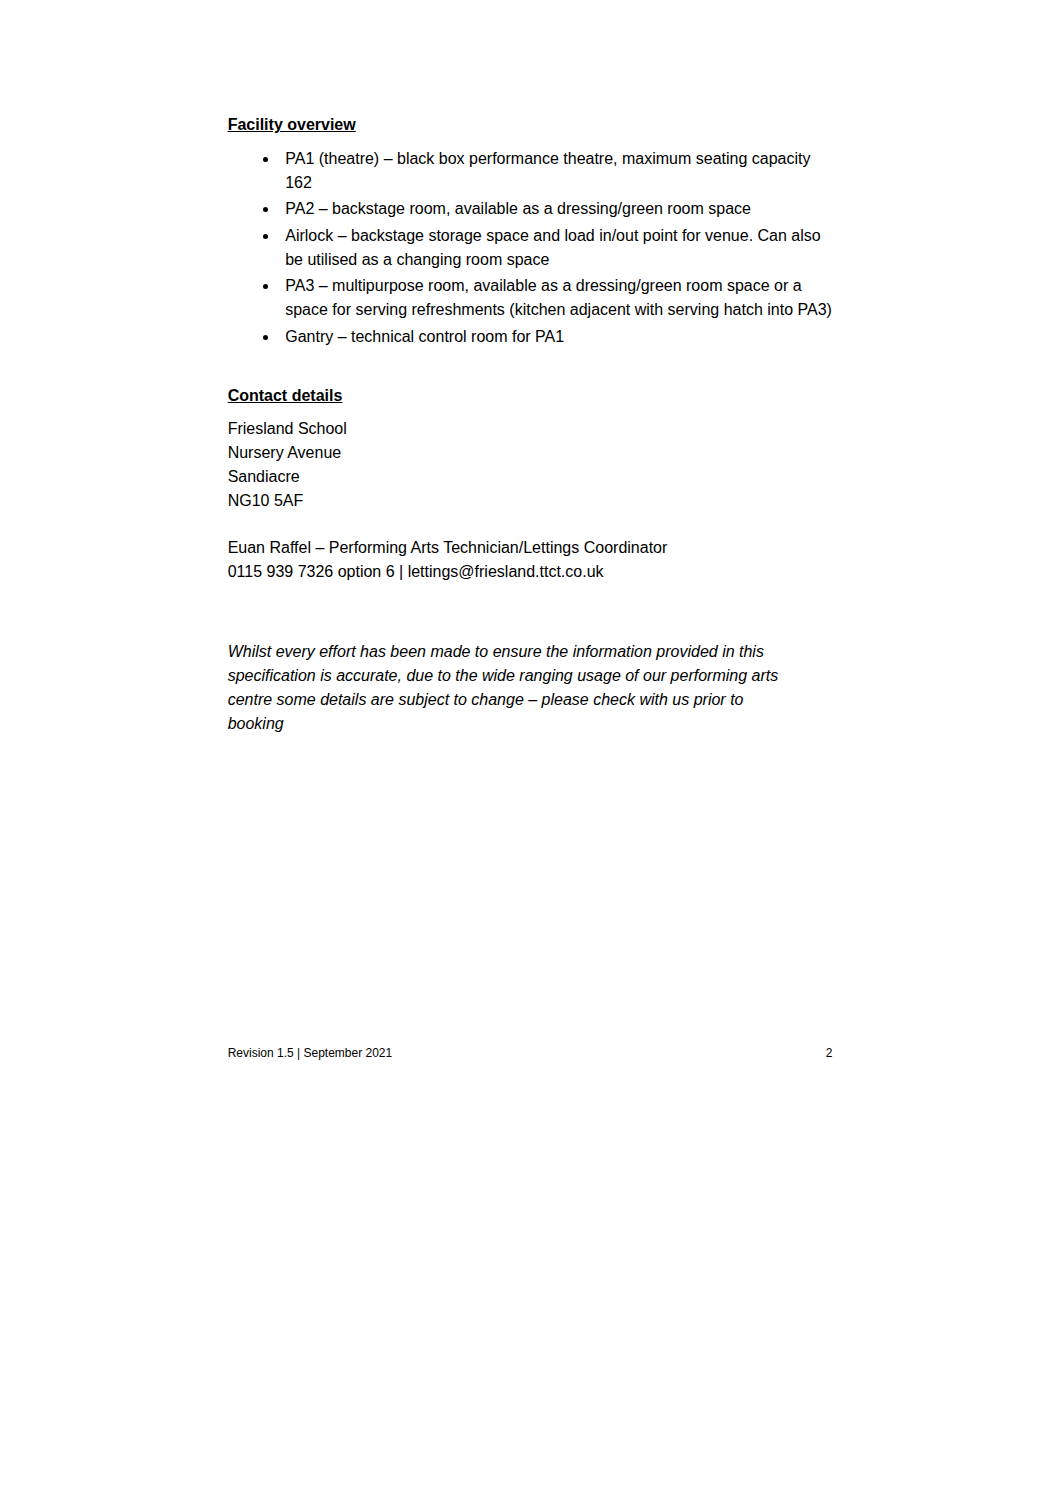Facility overview
PA1 (theatre) – black box performance theatre, maximum seating capacity 162
PA2 – backstage room, available as a dressing/green room space
Airlock – backstage storage space and load in/out point for venue. Can also be utilised as a changing room space
PA3 – multipurpose room, available as a dressing/green room space or a space for serving refreshments (kitchen adjacent with serving hatch into PA3)
Gantry – technical control room for PA1
Contact details
Friesland School
Nursery Avenue
Sandiacre
NG10 5AF
Euan Raffel – Performing Arts Technician/Lettings Coordinator
0115 939 7326 option 6 | lettings@friesland.ttct.co.uk
Whilst every effort has been made to ensure the information provided in this specification is accurate, due to the wide ranging usage of our performing arts centre some details are subject to change – please check with us prior to booking
Revision 1.5 | September 2021 2